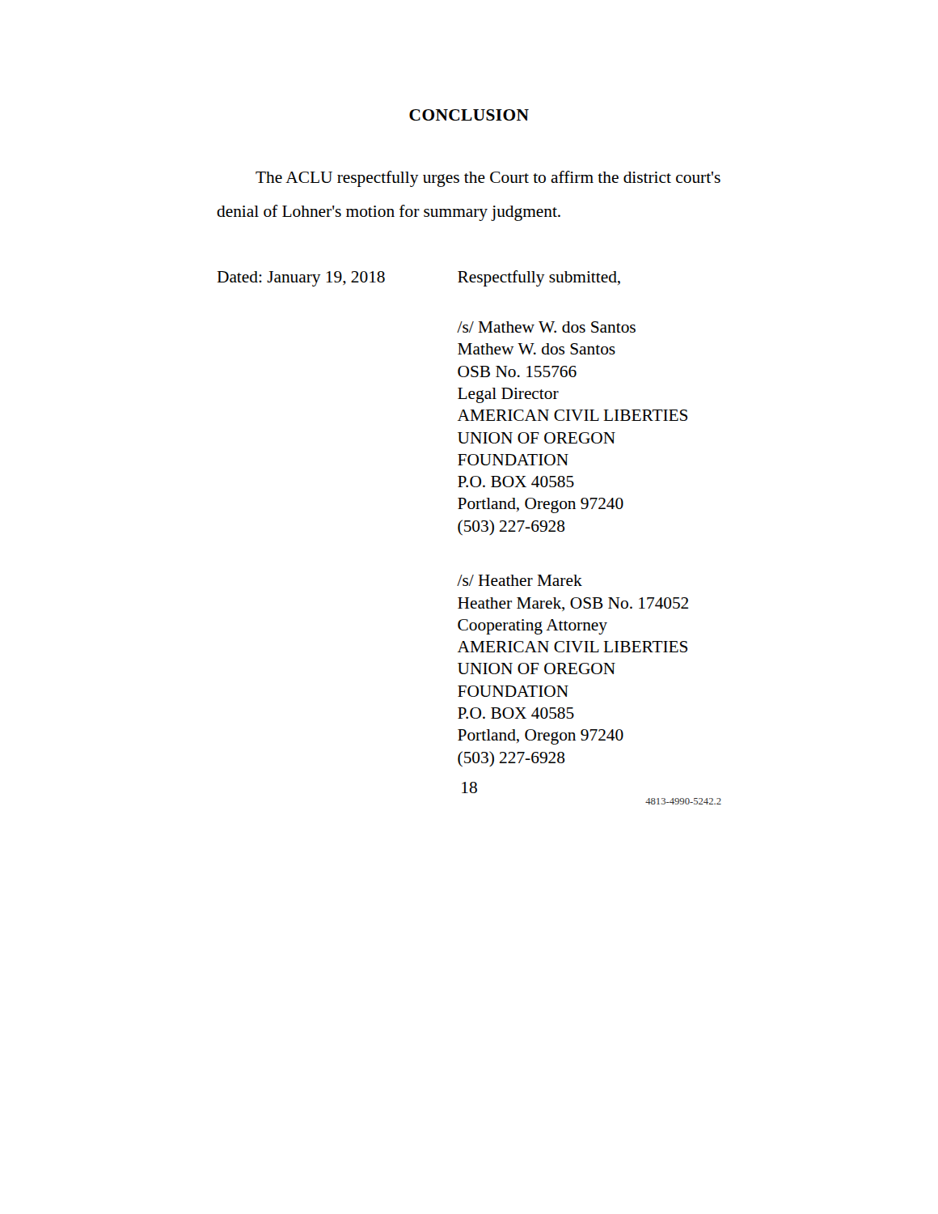CONCLUSION
The ACLU respectfully urges the Court to affirm the district court's denial of Lohner's motion for summary judgment.
Dated: January 19, 2018
Respectfully submitted,
/s/ Mathew W. dos Santos
Mathew W. dos Santos
OSB No. 155766
Legal Director
AMERICAN CIVIL LIBERTIES
UNION OF OREGON
FOUNDATION
P.O. BOX 40585
Portland, Oregon 97240
(503) 227-6928
/s/ Heather Marek
Heather Marek, OSB No. 174052
Cooperating Attorney
AMERICAN CIVIL LIBERTIES
UNION OF OREGON
FOUNDATION
P.O. BOX 40585
Portland, Oregon 97240
(503) 227-6928
18
4813-4990-5242.2